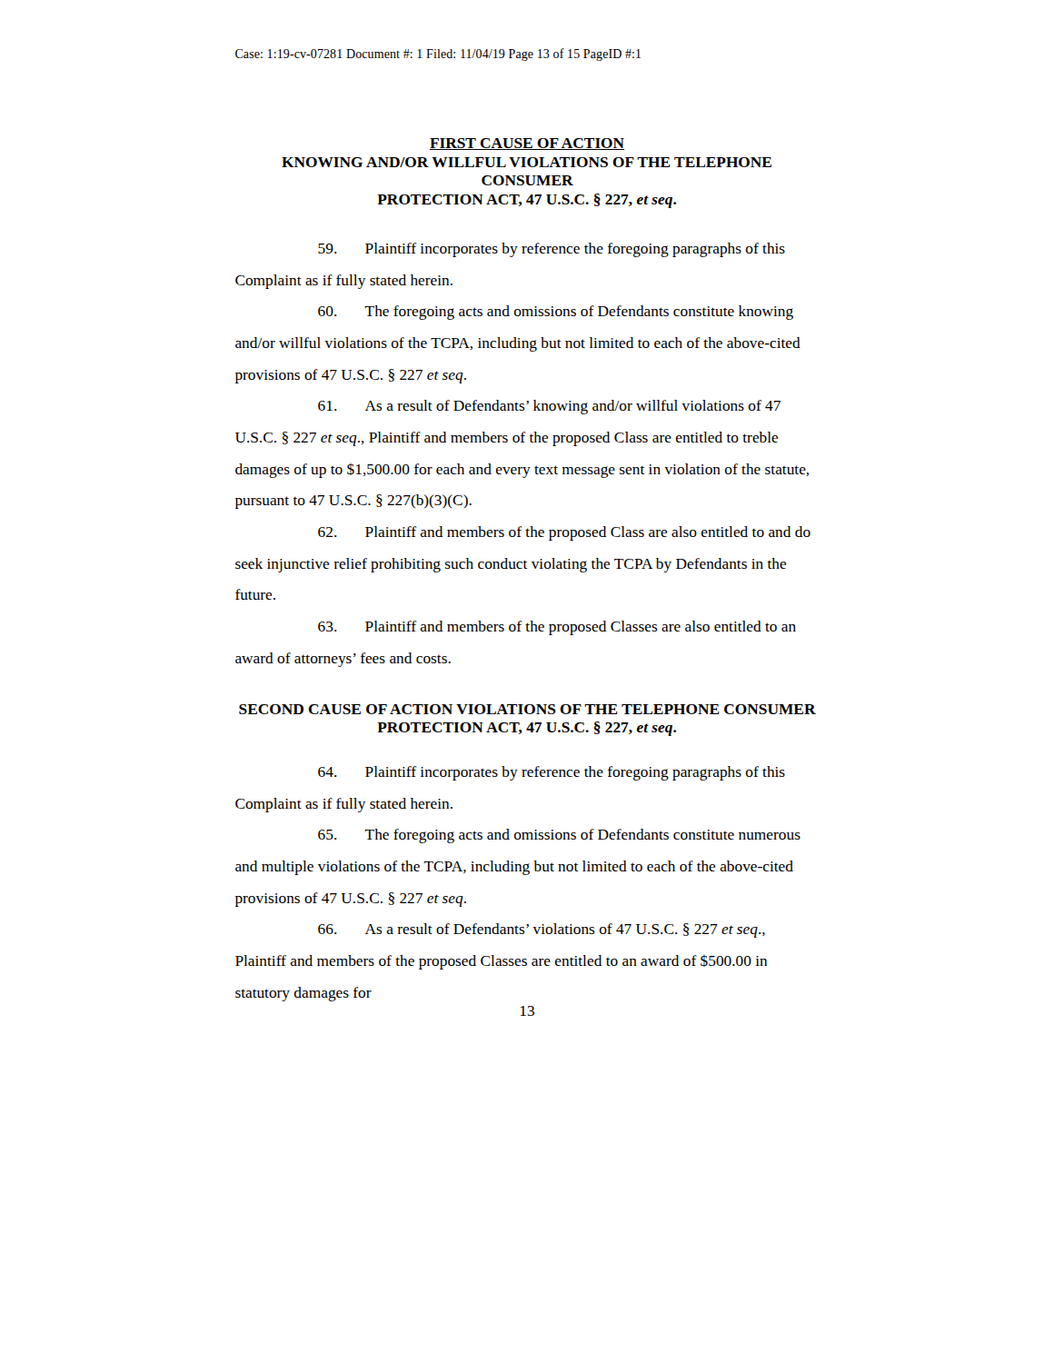Case: 1:19-cv-07281 Document #: 1 Filed: 11/04/19 Page 13 of 15 PageID #:1
FIRST CAUSE OF ACTION KNOWING AND/OR WILLFUL VIOLATIONS OF THE TELEPHONE CONSUMER PROTECTION ACT, 47 U.S.C. § 227, et seq.
59. Plaintiff incorporates by reference the foregoing paragraphs of this Complaint as if fully stated herein.
60. The foregoing acts and omissions of Defendants constitute knowing and/or willful violations of the TCPA, including but not limited to each of the above-cited provisions of 47 U.S.C. § 227 et seq.
61. As a result of Defendants’ knowing and/or willful violations of 47 U.S.C. § 227 et seq., Plaintiff and members of the proposed Class are entitled to treble damages of up to $1,500.00 for each and every text message sent in violation of the statute, pursuant to 47 U.S.C. § 227(b)(3)(C).
62. Plaintiff and members of the proposed Class are also entitled to and do seek injunctive relief prohibiting such conduct violating the TCPA by Defendants in the future.
63. Plaintiff and members of the proposed Classes are also entitled to an award of attorneys’ fees and costs.
SECOND CAUSE OF ACTION VIOLATIONS OF THE TELEPHONE CONSUMER PROTECTION ACT, 47 U.S.C. § 227, et seq.
64. Plaintiff incorporates by reference the foregoing paragraphs of this Complaint as if fully stated herein.
65. The foregoing acts and omissions of Defendants constitute numerous and multiple violations of the TCPA, including but not limited to each of the above-cited provisions of 47 U.S.C. § 227 et seq.
66. As a result of Defendants’ violations of 47 U.S.C. § 227 et seq., Plaintiff and members of the proposed Classes are entitled to an award of $500.00 in statutory damages for
13